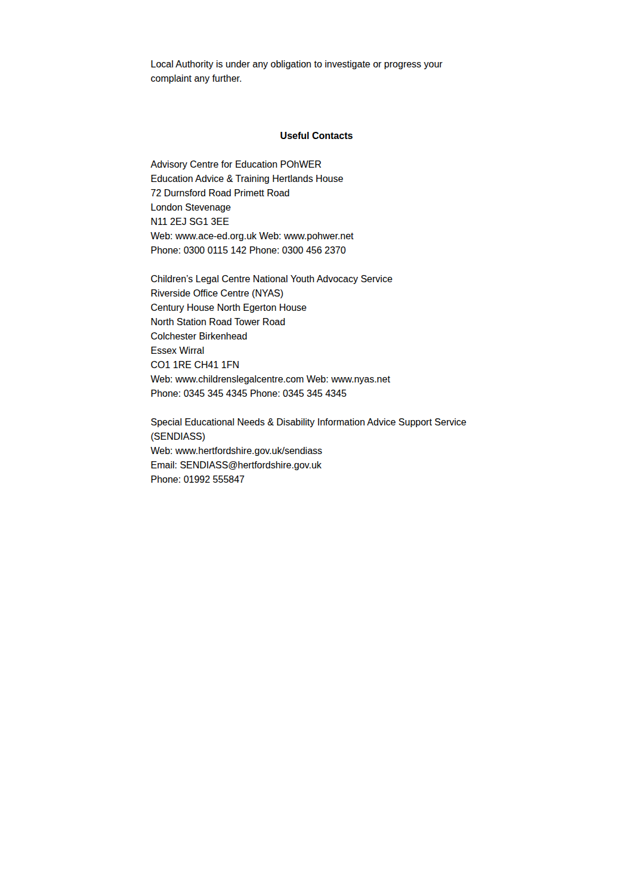Local Authority is under any obligation to investigate or progress your complaint any further.
Useful Contacts
Advisory Centre for Education POhWER
Education Advice & Training Hertlands House
72 Durnsford Road Primett Road
London Stevenage
N11 2EJ SG1 3EE
Web: www.ace-ed.org.uk Web: www.pohwer.net
Phone: 0300 0115 142 Phone: 0300 456 2370
Children’s Legal Centre National Youth Advocacy Service
Riverside Office Centre (NYAS)
Century House North Egerton House
North Station Road Tower Road
Colchester Birkenhead
Essex Wirral
CO1 1RE CH41 1FN
Web: www.childrenslegalcentre.com Web: www.nyas.net
Phone: 0345 345 4345 Phone: 0345 345 4345
Special Educational Needs & Disability Information Advice Support Service (SENDIASS)
Web: www.hertfordshire.gov.uk/sendiass
Email: SENDIASS@hertfordshire.gov.uk
Phone: 01992 555847